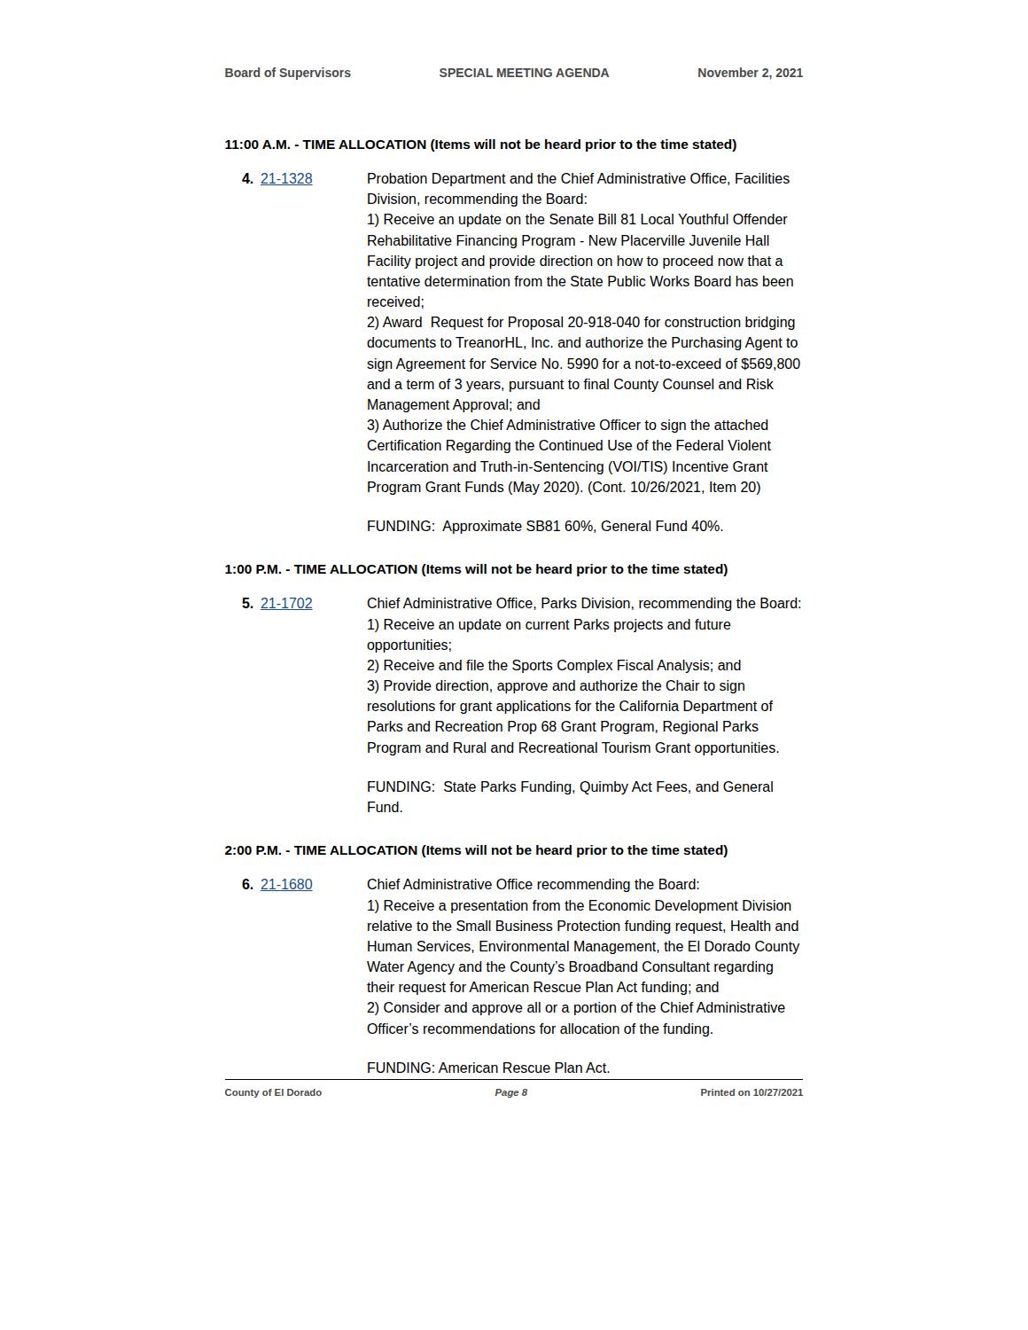Board of Supervisors
SPECIAL MEETING AGENDA
November 2, 2021
11:00 A.M. - TIME ALLOCATION (Items will not be heard prior to the time stated)
4.
21-1328
Probation Department and the Chief Administrative Office, Facilities Division, recommending the Board:
1) Receive an update on the Senate Bill 81 Local Youthful Offender Rehabilitative Financing Program - New Placerville Juvenile Hall Facility project and provide direction on how to proceed now that a tentative determination from the State Public Works Board has been received;
2) Award Request for Proposal 20-918-040 for construction bridging documents to TreanorHL, Inc. and authorize the Purchasing Agent to sign Agreement for Service No. 5990 for a not-to-exceed of $569,800 and a term of 3 years, pursuant to final County Counsel and Risk Management Approval; and
3) Authorize the Chief Administrative Officer to sign the attached Certification Regarding the Continued Use of the Federal Violent Incarceration and Truth-in-Sentencing (VOI/TIS) Incentive Grant Program Grant Funds (May 2020). (Cont. 10/26/2021, Item 20)
FUNDING: Approximate SB81 60%, General Fund 40%.
1:00 P.M. - TIME ALLOCATION (Items will not be heard prior to the time stated)
5.
21-1702
Chief Administrative Office, Parks Division, recommending the Board:
1) Receive an update on current Parks projects and future opportunities;
2) Receive and file the Sports Complex Fiscal Analysis; and
3) Provide direction, approve and authorize the Chair to sign resolutions for grant applications for the California Department of Parks and Recreation Prop 68 Grant Program, Regional Parks Program and Rural and Recreational Tourism Grant opportunities.
FUNDING: State Parks Funding, Quimby Act Fees, and General Fund.
2:00 P.M. - TIME ALLOCATION (Items will not be heard prior to the time stated)
6.
21-1680
Chief Administrative Office recommending the Board:
1) Receive a presentation from the Economic Development Division relative to the Small Business Protection funding request, Health and Human Services, Environmental Management, the El Dorado County Water Agency and the County’s Broadband Consultant regarding their request for American Rescue Plan Act funding; and
2) Consider and approve all or a portion of the Chief Administrative Officer’s recommendations for allocation of the funding.
FUNDING: American Rescue Plan Act.
County of El Dorado
Page 8
Printed on 10/27/2021